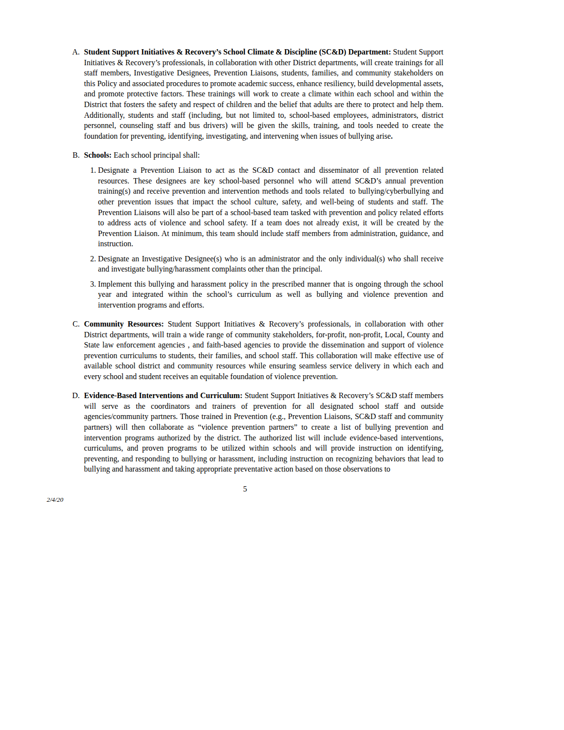Student Support Initiatives & Recovery’s School Climate & Discipline (SC&D) Department: Student Support Initiatives & Recovery’s professionals, in collaboration with other District departments, will create trainings for all staff members, Investigative Designees, Prevention Liaisons, students, families, and community stakeholders on this Policy and associated procedures to promote academic success, enhance resiliency, build developmental assets, and promote protective factors. These trainings will work to create a climate within each school and within the District that fosters the safety and respect of children and the belief that adults are there to protect and help them. Additionally, students and staff (including, but not limited to, school-based employees, administrators, district personnel, counseling staff and bus drivers) will be given the skills, training, and tools needed to create the foundation for preventing, identifying, investigating, and intervening when issues of bullying arise.
Schools: Each school principal shall:
Designate a Prevention Liaison to act as the SC&D contact and disseminator of all prevention related resources. These designees are key school-based personnel who will attend SC&D’s annual prevention training(s) and receive prevention and intervention methods and tools related to bullying/cyberbullying and other prevention issues that impact the school culture, safety, and well-being of students and staff. The Prevention Liaisons will also be part of a school-based team tasked with prevention and policy related efforts to address acts of violence and school safety. If a team does not already exist, it will be created by the Prevention Liaison. At minimum, this team should include staff members from administration, guidance, and instruction.
Designate an Investigative Designee(s) who is an administrator and the only individual(s) who shall receive and investigate bullying/harassment complaints other than the principal.
Implement this bullying and harassment policy in the prescribed manner that is ongoing through the school year and integrated within the school’s curriculum as well as bullying and violence prevention and intervention programs and efforts.
Community Resources: Student Support Initiatives & Recovery’s professionals, in collaboration with other District departments, will train a wide range of community stakeholders, for-profit, non-profit, Local, County and State law enforcement agencies , and faith-based agencies to provide the dissemination and support of violence prevention curriculums to students, their families, and school staff. This collaboration will make effective use of available school district and community resources while ensuring seamless service delivery in which each and every school and student receives an equitable foundation of violence prevention.
Evidence-Based Interventions and Curriculum: Student Support Initiatives & Recovery’s SC&D staff members will serve as the coordinators and trainers of prevention for all designated school staff and outside agencies/community partners. Those trained in Prevention (e.g., Prevention Liaisons, SC&D staff and community partners) will then collaborate as “violence prevention partners” to create a list of bullying prevention and intervention programs authorized by the district. The authorized list will include evidence-based interventions, curriculums, and proven programs to be utilized within schools and will provide instruction on identifying, preventing, and responding to bullying or harassment, including instruction on recognizing behaviors that lead to bullying and harassment and taking appropriate preventative action based on those observations to
5
2/4/20